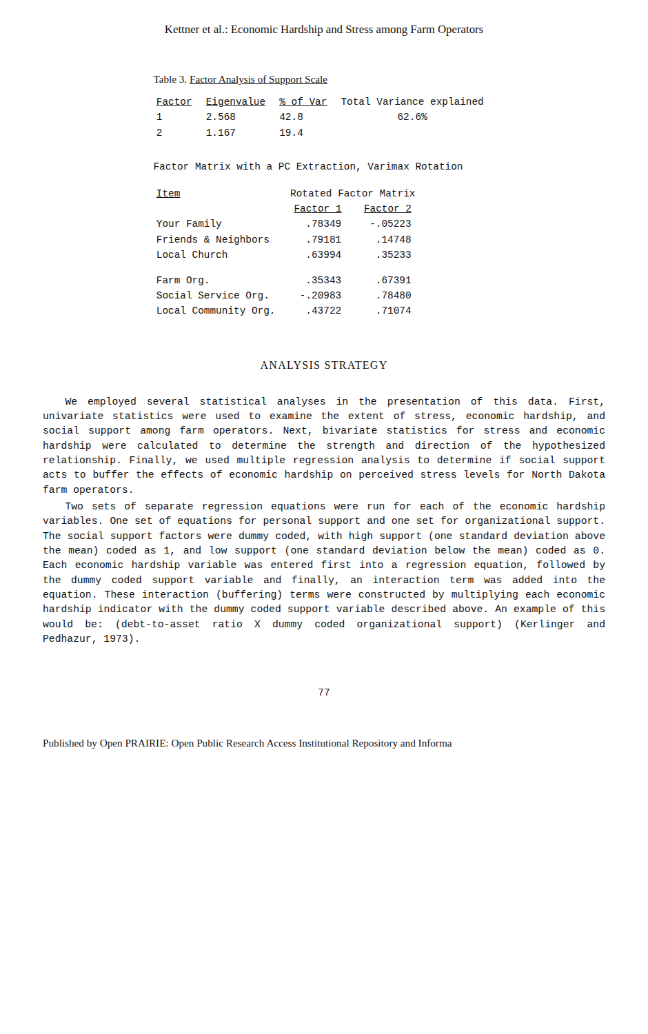Kettner et al.: Economic Hardship and Stress among Farm Operators
Table 3. Factor Analysis of Support Scale
| Factor | Eigenvalue | % of Var | Total Variance explained |
| --- | --- | --- | --- |
| 1 | 2.568 | 42.8 | 62.6% |
| 2 | 1.167 | 19.4 | |
Factor Matrix with a PC Extraction, Varimax Rotation
| Item | Rotated Factor Matrix |
| --- | --- |
| | Factor 1 | Factor 2 |
| Your Family | .78349 | -.05223 |
| Friends & Neighbors | .79181 | .14748 |
| Local Church | .63994 | .35233 |
| Farm Org. | .35343 | .67391 |
| Social Service Org. | -.20983 | .78480 |
| Local Community Org. | .43722 | .71074 |
ANALYSIS STRATEGY
We employed several statistical analyses in the presentation of this data. First, univariate statistics were used to examine the extent of stress, economic hardship, and social support among farm operators. Next, bivariate statistics for stress and economic hardship were calculated to determine the strength and direction of the hypothesized relationship. Finally, we used multiple regression analysis to determine if social support acts to buffer the effects of economic hardship on perceived stress levels for North Dakota farm operators.
Two sets of separate regression equations were run for each of the economic hardship variables. One set of equations for personal support and one set for organizational support. The social support factors were dummy coded, with high support (one standard deviation above the mean) coded as 1, and low support (one standard deviation below the mean) coded as 0. Each economic hardship variable was entered first into a regression equation, followed by the dummy coded support variable and finally, an interaction term was added into the equation. These interaction (buffering) terms were constructed by multiplying each economic hardship indicator with the dummy coded support variable described above. An example of this would be: (debt-to-asset ratio X dummy coded organizational support) (Kerlinger and Pedhazur, 1973).
77
Published by Open PRAIRIE: Open Public Research Access Institutional Repository and Informa